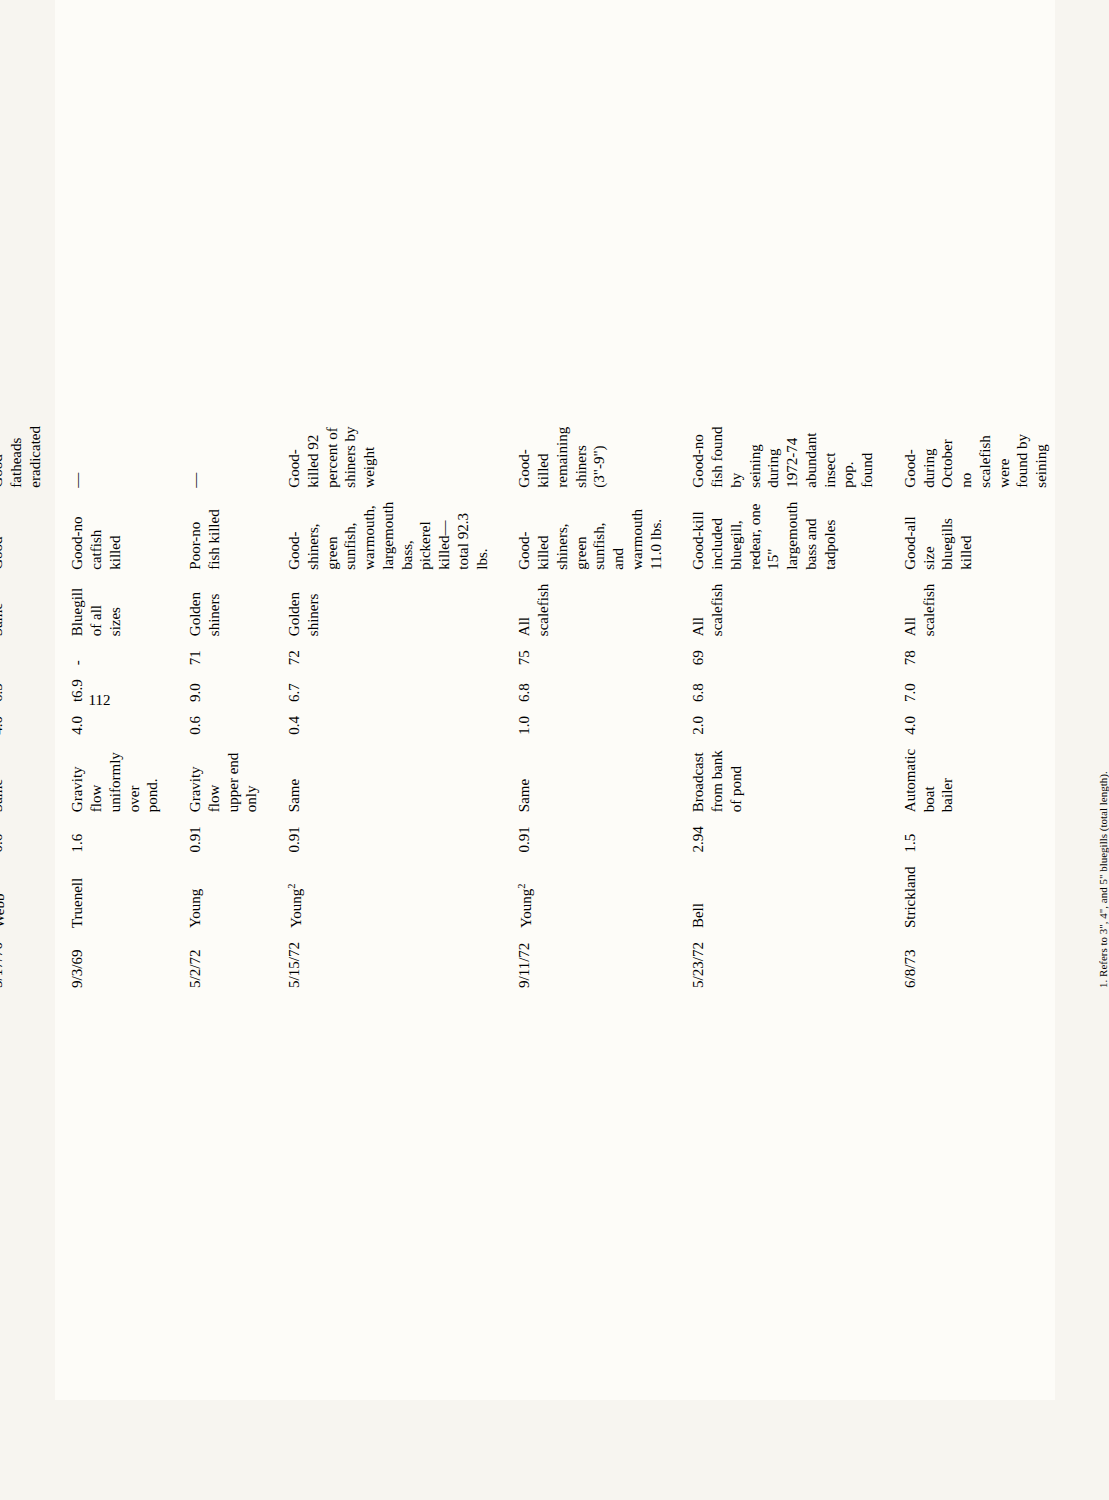112
| 5/17/70 | Webb 2 | 0.6 | Same | 4.0 | 6.5 | - | Same | Good | Good-fatheads eradicated |
| 9/3/69 | Truenell | 1.6 | Gravity flow uniformly over pond. | 4.0 | t6.9 | - | Bluegill of all sizes | Good-no catfish killed | — |
| 5/2/72 | Young | 0.91 | Gravity flow upper end only | 0.6 | 9.0 | 71 | Golden shiners | Poor-no fish killed | — |
| 5/15/72 | Young 2 | 0.91 | Same | 0.4 | 6.7 | 72 | Golden shiners | Good-shiners, green sunfish, warmouth, largemouth bass, pickerel killed—total 92.3 lbs. | Good-killed 92 percent of shiners by weight |
| 9/11/72 | Young 2 | 0.91 | Same | 1.0 | 6.8 | 75 | All scalefish | Good-killed shiners, green sunfish, and warmouth 11.0 lbs. | Good-killed remaining shiners (3"-9") |
| 5/23/72 | Bell | 2.94 | Broadcast from bank of pond | 2.0 | 6.8 | 69 | All scalefish | Good-kill included bluegill, redear, one 15" largemouth bass and tadpoles | Good-no fish found by seining during 1972-74 abundant insect pop. found |
| 6/8/73 | Strickland | 1.5 | Automatic boat bailer | 4.0 | 7.0 | 78 | All scalefish | Good-all size bluegills killed | Good-during October no scalefish were found by seining |
1. Refers to 3", 4", and 5" bluegills (total length).
2. Retreatment.